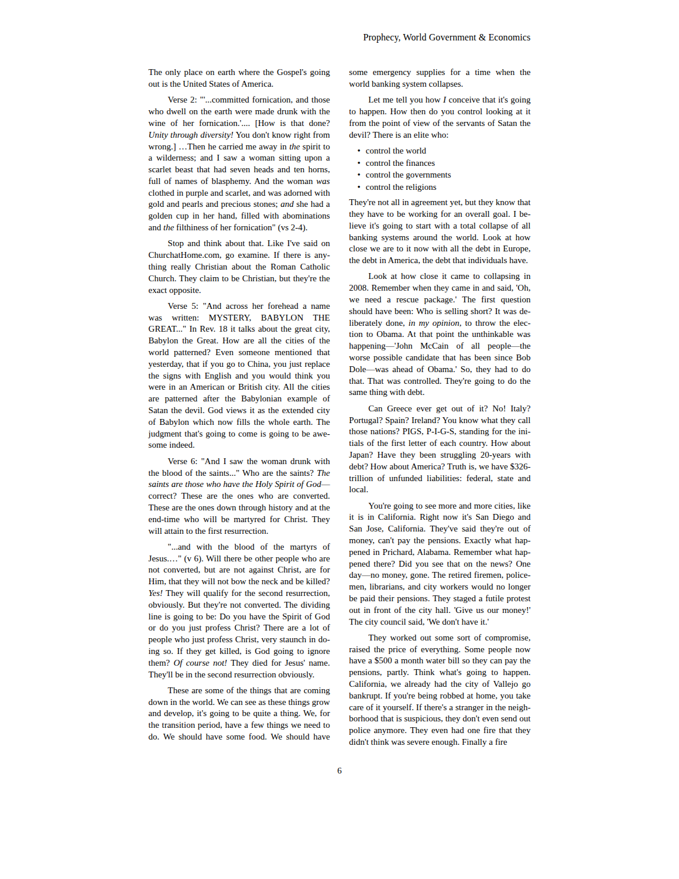Prophecy, World Government & Economics
The only place on earth where the Gospel's going out is the United States of America.
Verse 2: "'...committed fornication, and those who dwell on the earth were made drunk with the wine of her fornication.'.... [How is that done? Unity through diversity! You don't know right from wrong.] …Then he carried me away in the spirit to a wilderness; and I saw a woman sitting upon a scarlet beast that had seven heads and ten horns, full of names of blasphemy. And the woman was clothed in purple and scarlet, and was adorned with gold and pearls and precious stones; and she had a golden cup in her hand, filled with abominations and the filthiness of her fornication" (vs 2-4).
Stop and think about that. Like I've said on ChurchatHome.com, go examine. If there is anything really Christian about the Roman Catholic Church. They claim to be Christian, but they're the exact opposite.
Verse 5: "And across her forehead a name was written: MYSTERY, BABYLON THE GREAT..." In Rev. 18 it talks about the great city, Babylon the Great. How are all the cities of the world patterned? Even someone mentioned that yesterday, that if you go to China, you just replace the signs with English and you would think you were in an American or British city. All the cities are patterned after the Babylonian example of Satan the devil. God views it as the extended city of Babylon which now fills the whole earth. The judgment that's going to come is going to be awesome indeed.
Verse 6: "And I saw the woman drunk with the blood of the saints..." Who are the saints? The saints are those who have the Holy Spirit of God—correct? These are the ones who are converted. These are the ones down through history and at the end-time who will be martyred for Christ. They will attain to the first resurrection.
"...and with the blood of the martyrs of Jesus.…" (v 6). Will there be other people who are not converted, but are not against Christ, are for Him, that they will not bow the neck and be killed? Yes! They will qualify for the second resurrection, obviously. But they're not converted. The dividing line is going to be: Do you have the Spirit of God or do you just profess Christ? There are a lot of people who just profess Christ, very staunch in doing so. If they get killed, is God going to ignore them? Of course not! They died for Jesus' name. They'll be in the second resurrection obviously.
These are some of the things that are coming down in the world. We can see as these things grow and develop, it's going to be quite a thing. We, for the transition period, have a few things we need to do. We should have some food. We should have some emergency supplies for a time when the world banking system collapses.
Let me tell you how I conceive that it's going to happen. How then do you control looking at it from the point of view of the servants of Satan the devil? There is an elite who:
control the world
control the finances
control the governments
control the religions
They're not all in agreement yet, but they know that they have to be working for an overall goal. I believe it's going to start with a total collapse of all banking systems around the world. Look at how close we are to it now with all the debt in Europe, the debt in America, the debt that individuals have.
Look at how close it came to collapsing in 2008. Remember when they came in and said, 'Oh, we need a rescue package.' The first question should have been: Who is selling short? It was deliberately done, in my opinion, to throw the election to Obama. At that point the unthinkable was happening—'John McCain of all people—the worse possible candidate that has been since Bob Dole—was ahead of Obama.' So, they had to do that. That was controlled. They're going to do the same thing with debt.
Can Greece ever get out of it? No! Italy? Portugal? Spain? Ireland? You know what they call those nations? PIGS, P-I-G-S, standing for the initials of the first letter of each country. How about Japan? Have they been struggling 20-years with debt? How about America? Truth is, we have $326-trillion of unfunded liabilities: federal, state and local.
You're going to see more and more cities, like it is in California. Right now it's San Diego and San Jose, California. They've said they're out of money, can't pay the pensions. Exactly what happened in Prichard, Alabama. Remember what happened there? Did you see that on the news? One day—no money, gone. The retired firemen, policemen, librarians, and city workers would no longer be paid their pensions. They staged a futile protest out in front of the city hall. 'Give us our money!' The city council said, 'We don't have it.'
They worked out some sort of compromise, raised the price of everything. Some people now have a $500 a month water bill so they can pay the pensions, partly. Think what's going to happen. California, we already had the city of Vallejo go bankrupt. If you're being robbed at home, you take care of it yourself. If there's a stranger in the neighborhood that is suspicious, they don't even send out police anymore. They even had one fire that they didn't think was severe enough. Finally a fire
6